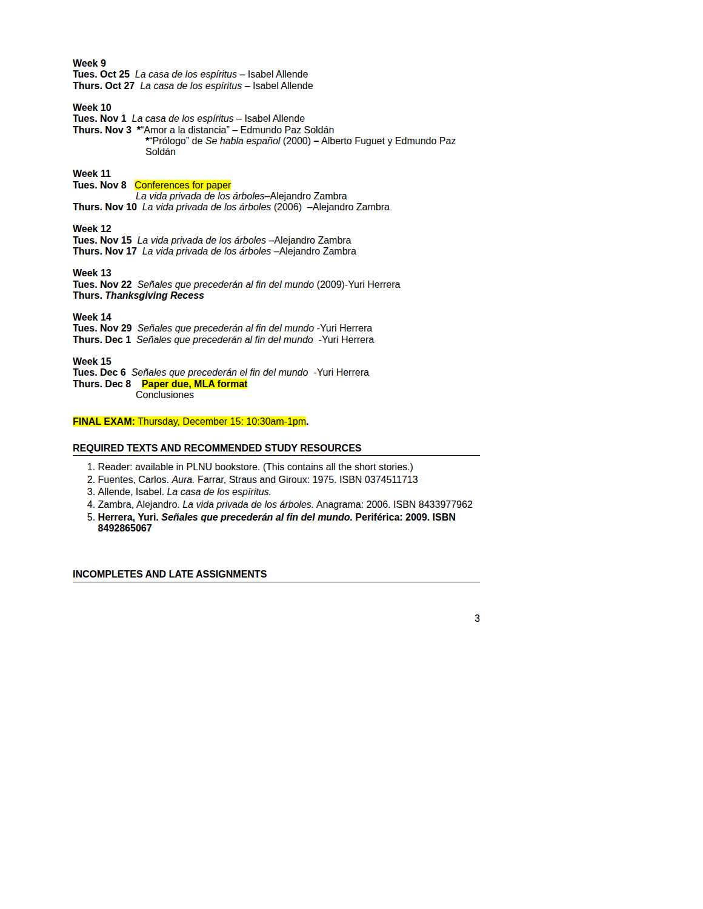Week 9
Tues. Oct 25 La casa de los espíritus – Isabel Allende
Thurs. Oct 27 La casa de los espíritus – Isabel Allende
Week 10
Tues. Nov 1 La casa de los espíritus – Isabel Allende
Thurs. Nov 3 *“Amor a la distancia” – Edmundo Paz Soldán
*“Prólogo” de Se habla español (2000) – Alberto Fuguet y Edmundo Paz Soldán
Week 11
Tues. Nov 8 Conferences for paper
La vida privada de los árboles–Alejandro Zambra
Thurs. Nov 10 La vida privada de los árboles (2006) –Alejandro Zambra
Week 12
Tues. Nov 15 La vida privada de los árboles –Alejandro Zambra
Thurs. Nov 17 La vida privada de los árboles –Alejandro Zambra
Week 13
Tues. Nov 22 Señales que precederán al fin del mundo (2009)-Yuri Herrera
Thurs. Thanksgiving Recess
Week 14
Tues. Nov 29 Señales que precederán al fin del mundo -Yuri Herrera
Thurs. Dec 1 Señales que precederán al fin del mundo -Yuri Herrera
Week 15
Tues. Dec 6 Señales que precederán el fin del mundo -Yuri Herrera
Thurs. Dec 8 Paper due, MLA format
Conclusiones
FINAL EXAM: Thursday, December 15: 10:30am-1pm.
Required Texts and Recommended Study Resources
Reader: available in PLNU bookstore. (This contains all the short stories.)
Fuentes, Carlos. Aura. Farrar, Straus and Giroux: 1975. ISBN 0374511713
Allende, Isabel. La casa de los espíritus.
Zambra, Alejandro. La vida privada de los árboles. Anagrama: 2006. ISBN 8433977962
Herrera, Yuri. Señales que precederán al fin del mundo. Periférica: 2009. ISBN 8492865067
Incompletes and Late Assignments
3